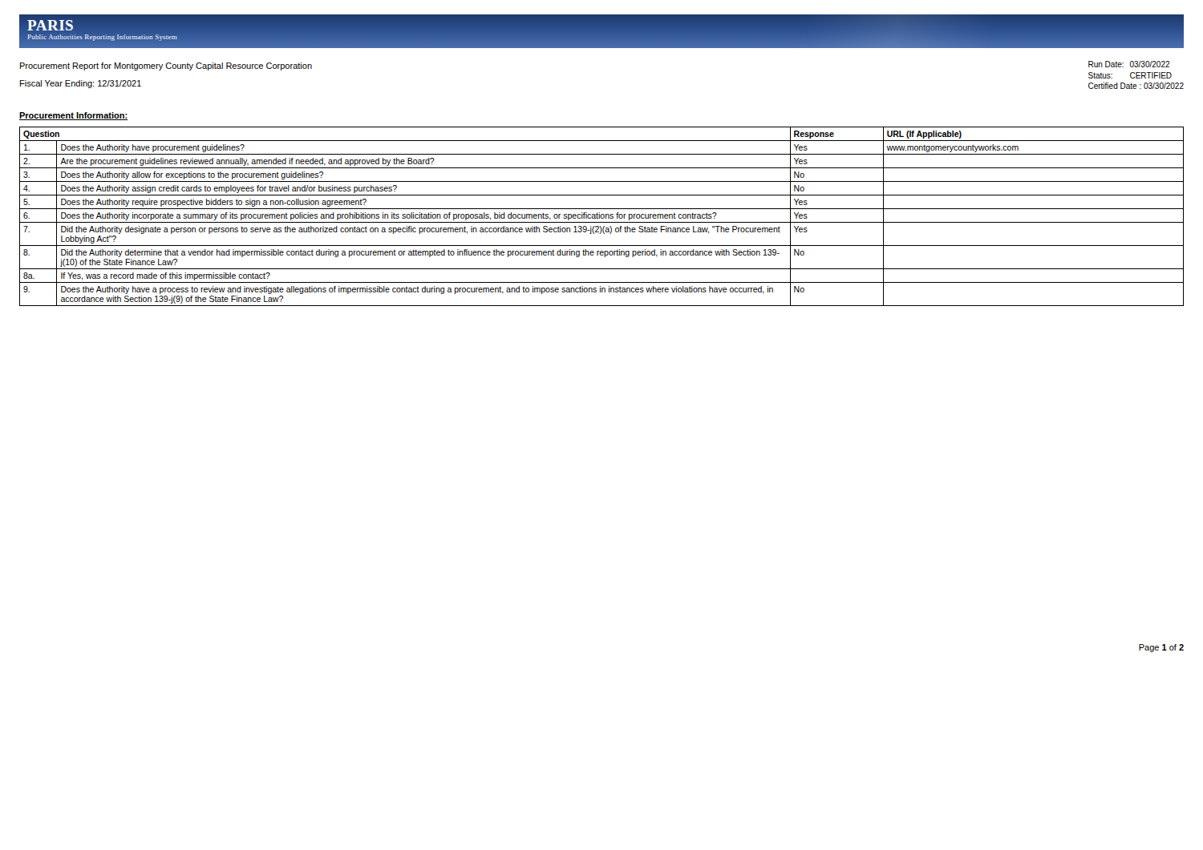PARIS
Public Authorities Reporting Information System
Run Date: 03/30/2022
Status: CERTIFIED
Certified Date : 03/30/2022
Procurement Report for Montgomery County Capital Resource Corporation
Fiscal Year Ending: 12/31/2021
Procurement Information:
| Question | Response | URL (If Applicable) |
| --- | --- | --- |
| 1. | Does the Authority have procurement guidelines? | Yes | www.montgomerycountyworks.com |
| 2. | Are the procurement guidelines reviewed annually, amended if needed, and approved by the Board? | Yes | |
| 3. | Does the Authority allow for exceptions to the procurement guidelines? | No | |
| 4. | Does the Authority assign credit cards to employees for travel and/or business purchases? | No | |
| 5. | Does the Authority require prospective bidders to sign a non-collusion agreement? | Yes | |
| 6. | Does the Authority incorporate a summary of its procurement policies and prohibitions in its solicitation of proposals, bid documents, or specifications for procurement contracts? | Yes | |
| 7. | Did the Authority designate a person or persons to serve as the authorized contact on a specific procurement, in accordance with Section 139-j(2)(a) of the State Finance Law, "The Procurement Lobbying Act"? | Yes | |
| 8. | Did the Authority determine that a vendor had impermissible contact during a procurement or attempted to influence the procurement during the reporting period, in accordance with Section 139-j(10) of the State Finance Law? | No | |
| 8a. | If Yes, was a record made of this impermissible contact? | | |
| 9. | Does the Authority have a process to review and investigate allegations of impermissible contact during a procurement, and to impose sanctions in instances where violations have occurred, in accordance with Section 139-j(9) of the State Finance Law? | No | |
Page 1 of 2